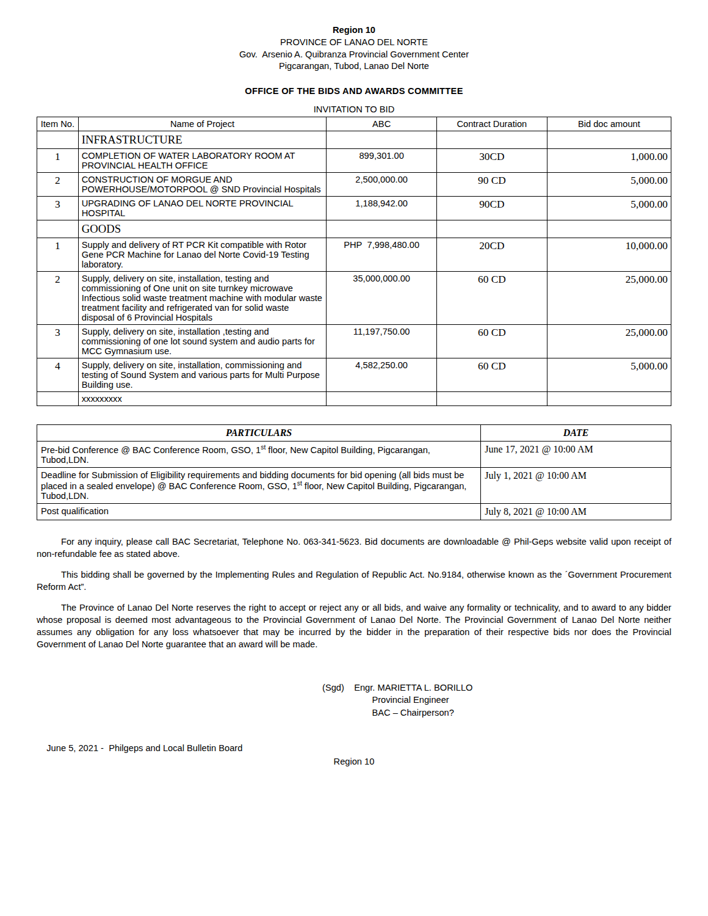Region 10
PROVINCE OF LANAO DEL NORTE
Gov. Arsenio A. Quibranza Provincial Government Center
Pigcarangan, Tubod, Lanao Del Norte
OFFICE OF THE BIDS AND AWARDS COMMITTEE
INVITATION TO BID
| Item No. | Name of Project | ABC | Contract Duration | Bid doc amount |
| --- | --- | --- | --- | --- |
| | INFRASTRUCTURE | | | |
| 1 | COMPLETION OF WATER LABORATORY ROOM AT PROVINCIAL HEALTH OFFICE | 899,301.00 | 30CD | 1,000.00 |
| 2 | CONSTRUCTION OF MORGUE AND POWERHOUSE/MOTORPOOL @ SND Provincial Hospitals | 2,500,000.00 | 90 CD | 5,000.00 |
| 3 | UPGRADING OF LANAO DEL NORTE PROVINCIAL HOSPITAL | 1,188,942.00 | 90CD | 5,000.00 |
| | GOODS | | | |
| 1 | Supply and delivery of RT PCR Kit compatible with Rotor Gene PCR Machine for Lanao del Norte Covid-19 Testing laboratory. | PHP 7,998,480.00 | 20CD | 10,000.00 |
| 2 | Supply, delivery on site, installation, testing and commissioning of One unit on site turnkey microwave Infectious solid waste treatment machine with modular waste treatment facility and refrigerated van for solid waste disposal of 6 Provincial Hospitals | 35,000,000.00 | 60 CD | 25,000.00 |
| 3 | Supply, delivery on site, installation ,testing and commissioning of one lot sound system and audio parts for MCC Gymnasium use. | 11,197,750.00 | 60 CD | 25,000.00 |
| 4 | Supply, delivery on site, installation, commissioning and testing of Sound System and various parts for Multi Purpose Building use. | 4,582,250.00 | 60 CD | 5,000.00 |
| | xxxxxxxxx | | | |
| PARTICULARS | DATE |
| --- | --- |
| Pre-bid Conference @ BAC Conference Room, GSO, 1 st floor, New Capitol Building, Pigcarangan, Tubod,LDN. | June 17, 2021 @ 10:00 AM |
| Deadline for Submission of Eligibility requirements and bidding documents for bid opening (all bids must be placed in a sealed envelope) @ BAC Conference Room, GSO, 1 st floor, New Capitol Building, Pigcarangan, Tubod,LDN. | July 1, 2021 @ 10:00 AM |
| Post qualification | July 8, 2021 @ 10:00 AM |
For any inquiry, please call BAC Secretariat, Telephone No. 063-341-5623. Bid documents are downloadable @ Phil-Geps website valid upon receipt of non-refundable fee as stated above.
This bidding shall be governed by the Implementing Rules and Regulation of Republic Act. No.9184, otherwise known as the ´Government Procurement Reform Act”.
The Province of Lanao Del Norte reserves the right to accept or reject any or all bids, and waive any formality or technicality, and to award to any bidder whose proposal is deemed most advantageous to the Provincial Government of Lanao Del Norte. The Provincial Government of Lanao Del Norte neither assumes any obligation for any loss whatsoever that may be incurred by the bidder in the preparation of their respective bids nor does the Provincial Government of Lanao Del Norte guarantee that an award will be made.
(Sgd) Engr. MARIETTA L. BORILLO
Provincial Engineer
BAC – Chairperson?
June 5, 2021 - Philgeps and Local Bulletin Board
Region 10